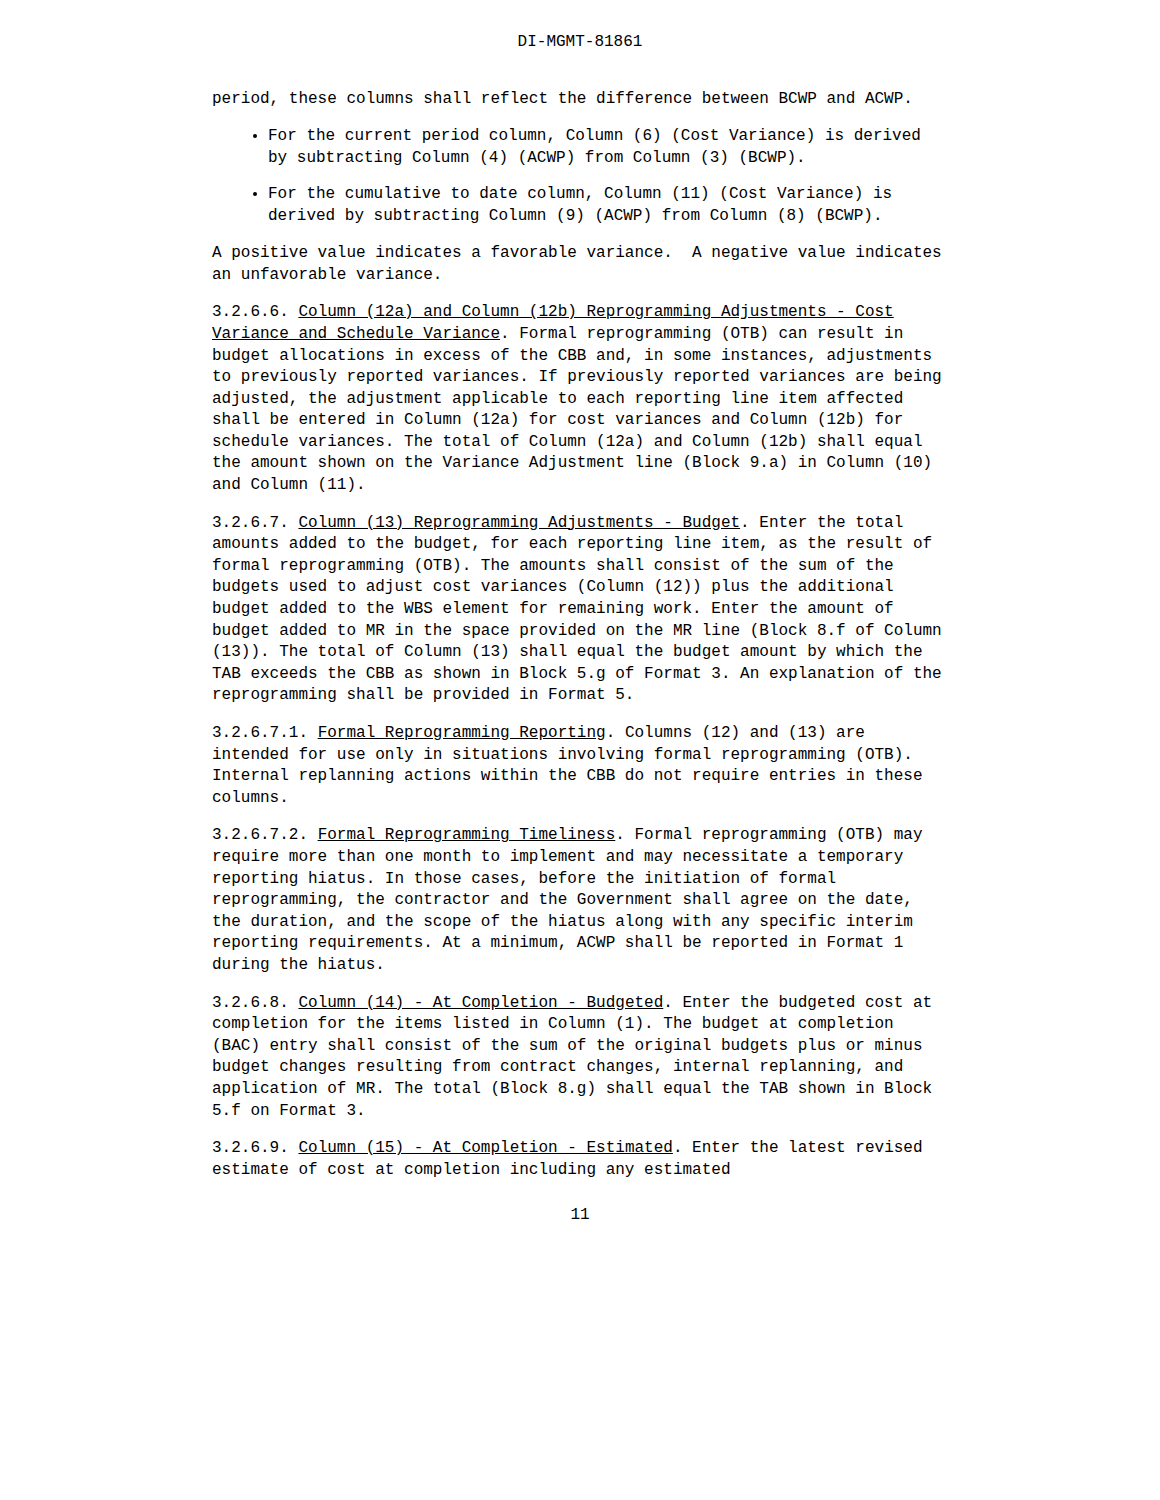DI-MGMT-81861
period, these columns shall reflect the difference between BCWP and ACWP.
For the current period column, Column (6) (Cost Variance) is derived by subtracting Column (4) (ACWP) from Column (3) (BCWP).
For the cumulative to date column, Column (11) (Cost Variance) is derived by subtracting Column (9) (ACWP) from Column (8) (BCWP).
A positive value indicates a favorable variance. A negative value indicates an unfavorable variance.
3.2.6.6. Column (12a) and Column (12b) Reprogramming Adjustments - Cost Variance and Schedule Variance. Formal reprogramming (OTB) can result in budget allocations in excess of the CBB and, in some instances, adjustments to previously reported variances. If previously reported variances are being adjusted, the adjustment applicable to each reporting line item affected shall be entered in Column (12a) for cost variances and Column (12b) for schedule variances. The total of Column (12a) and Column (12b) shall equal the amount shown on the Variance Adjustment line (Block 9.a) in Column (10) and Column (11).
3.2.6.7. Column (13) Reprogramming Adjustments - Budget. Enter the total amounts added to the budget, for each reporting line item, as the result of formal reprogramming (OTB). The amounts shall consist of the sum of the budgets used to adjust cost variances (Column (12)) plus the additional budget added to the WBS element for remaining work. Enter the amount of budget added to MR in the space provided on the MR line (Block 8.f of Column (13)). The total of Column (13) shall equal the budget amount by which the TAB exceeds the CBB as shown in Block 5.g of Format 3. An explanation of the reprogramming shall be provided in Format 5.
3.2.6.7.1. Formal Reprogramming Reporting. Columns (12) and (13) are intended for use only in situations involving formal reprogramming (OTB). Internal replanning actions within the CBB do not require entries in these columns.
3.2.6.7.2. Formal Reprogramming Timeliness. Formal reprogramming (OTB) may require more than one month to implement and may necessitate a temporary reporting hiatus. In those cases, before the initiation of formal reprogramming, the contractor and the Government shall agree on the date, the duration, and the scope of the hiatus along with any specific interim reporting requirements. At a minimum, ACWP shall be reported in Format 1 during the hiatus.
3.2.6.8. Column (14) - At Completion - Budgeted. Enter the budgeted cost at completion for the items listed in Column (1). The budget at completion (BAC) entry shall consist of the sum of the original budgets plus or minus budget changes resulting from contract changes, internal replanning, and application of MR. The total (Block 8.g) shall equal the TAB shown in Block 5.f on Format 3.
3.2.6.9. Column (15) - At Completion - Estimated. Enter the latest revised estimate of cost at completion including any estimated
11